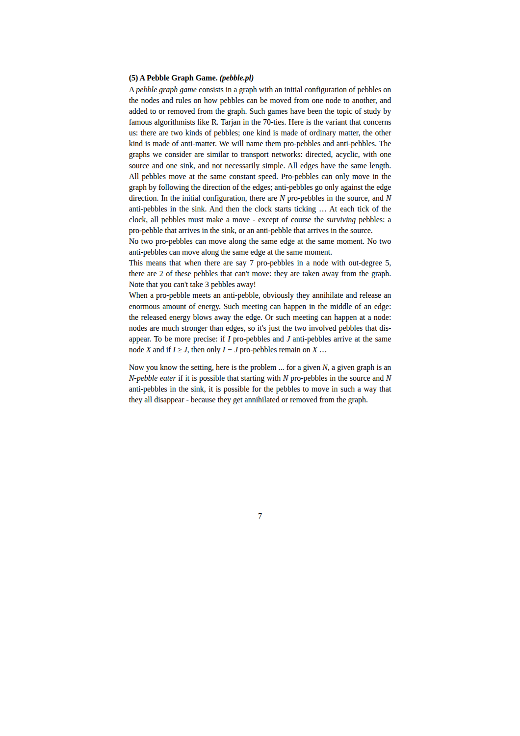(5) A Pebble Graph Game. (pebble.pl)
A pebble graph game consists in a graph with an initial configuration of pebbles on the nodes and rules on how pebbles can be moved from one node to another, and added to or removed from the graph. Such games have been the topic of study by famous algorithmists like R. Tarjan in the 70-ties. Here is the variant that concerns us: there are two kinds of pebbles; one kind is made of ordinary matter, the other kind is made of anti-matter. We will name them pro-pebbles and anti-pebbles. The graphs we consider are similar to transport networks: directed, acyclic, with one source and one sink, and not necessarily simple. All edges have the same length. All pebbles move at the same constant speed. Pro-pebbles can only move in the graph by following the direction of the edges; anti-pebbles go only against the edge direction. In the initial configuration, there are N pro-pebbles in the source, and N anti-pebbles in the sink. And then the clock starts ticking … At each tick of the clock, all pebbles must make a move - except of course the surviving pebbles: a pro-pebble that arrives in the sink, or an anti-pebble that arrives in the source.
No two pro-pebbles can move along the same edge at the same moment. No two anti-pebbles can move along the same edge at the same moment.
This means that when there are say 7 pro-pebbles in a node with out-degree 5, there are 2 of these pebbles that can't move: they are taken away from the graph. Note that you can't take 3 pebbles away!
When a pro-pebble meets an anti-pebble, obviously they annihilate and release an enormous amount of energy. Such meeting can happen in the middle of an edge: the released energy blows away the edge. Or such meeting can happen at a node: nodes are much stronger than edges, so it's just the two involved pebbles that disappear. To be more precise: if I pro-pebbles and J anti-pebbles arrive at the same node X and if I ≥ J, then only I − J pro-pebbles remain on X …
Now you know the setting, here is the problem ... for a given N, a given graph is an N-pebble eater if it is possible that starting with N pro-pebbles in the source and N anti-pebbles in the sink, it is possible for the pebbles to move in such a way that they all disappear - because they get annihilated or removed from the graph.
7